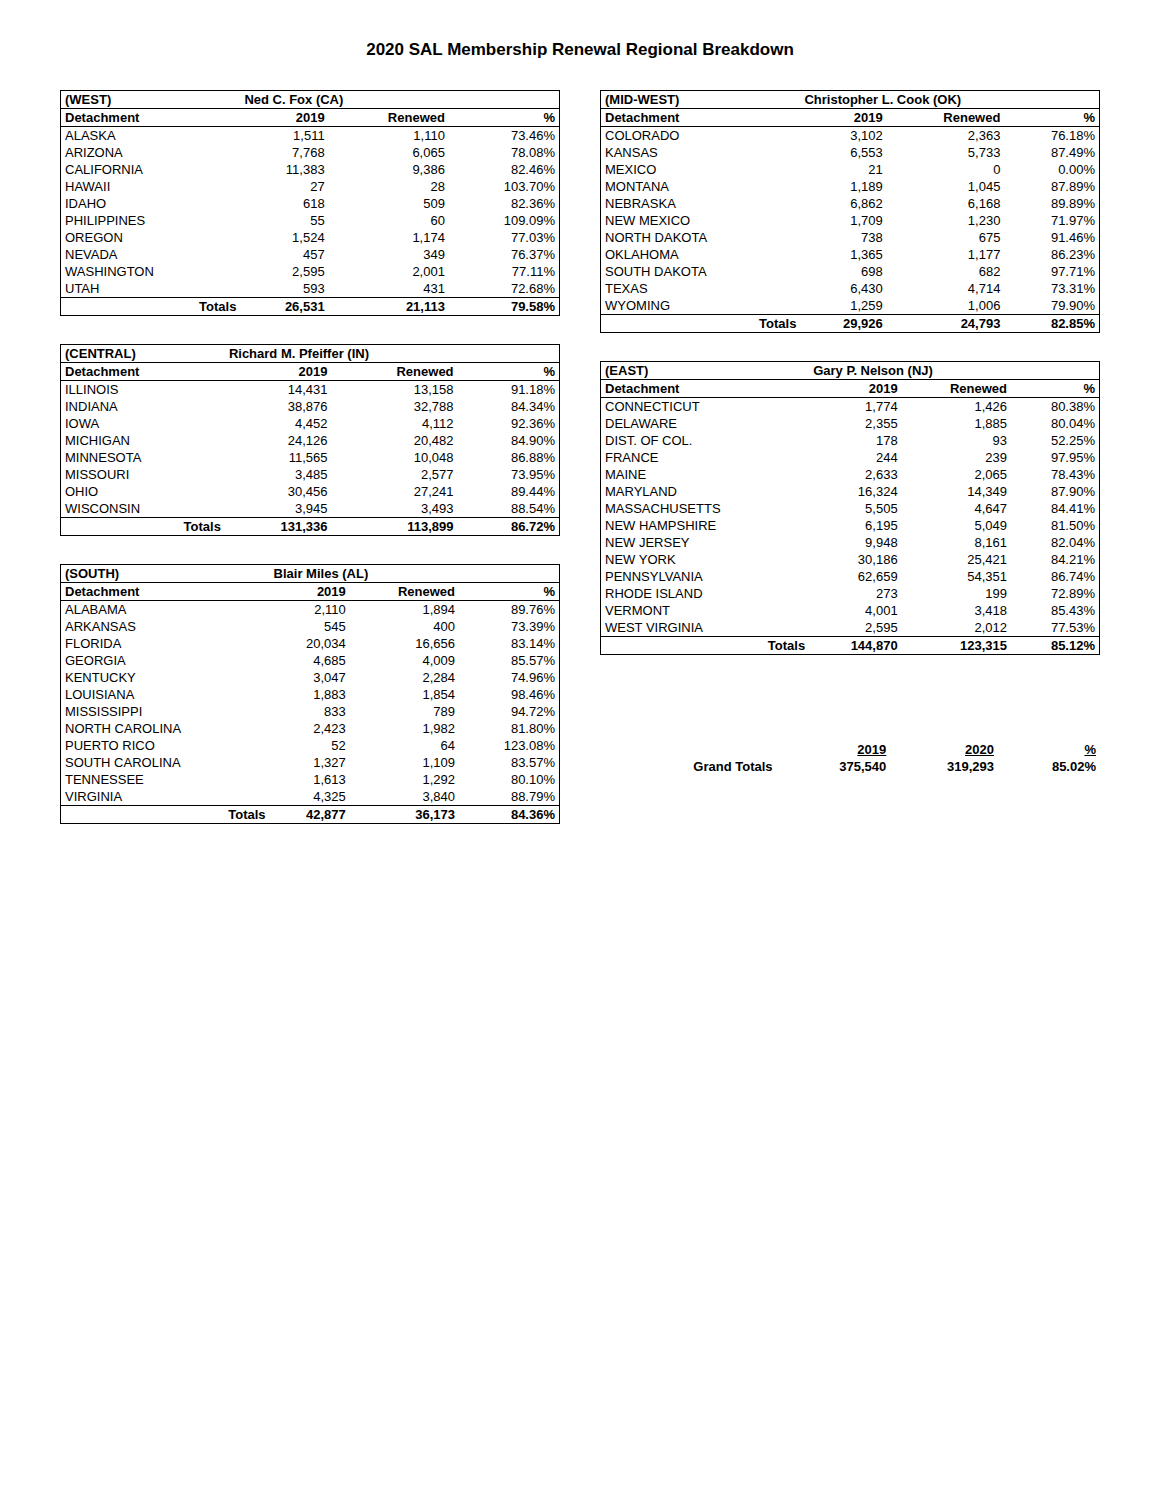2020 SAL Membership Renewal Regional Breakdown
| (WEST) | Ned C. Fox (CA) |
| Detachment | 2019 | Renewed | % |
| ALASKA | 1,511 | 1,110 | 73.46% |
| ARIZONA | 7,768 | 6,065 | 78.08% |
| CALIFORNIA | 11,383 | 9,386 | 82.46% |
| HAWAII | 27 | 28 | 103.70% |
| IDAHO | 618 | 509 | 82.36% |
| PHILIPPINES | 55 | 60 | 109.09% |
| OREGON | 1,524 | 1,174 | 77.03% |
| NEVADA | 457 | 349 | 76.37% |
| WASHINGTON | 2,595 | 2,001 | 77.11% |
| UTAH | 593 | 431 | 72.68% |
| Totals | 26,531 | 21,113 | 79.58% |
| (CENTRAL) | Richard M. Pfeiffer (IN) |
| Detachment | 2019 | Renewed | % |
| ILLINOIS | 14,431 | 13,158 | 91.18% |
| INDIANA | 38,876 | 32,788 | 84.34% |
| IOWA | 4,452 | 4,112 | 92.36% |
| MICHIGAN | 24,126 | 20,482 | 84.90% |
| MINNESOTA | 11,565 | 10,048 | 86.88% |
| MISSOURI | 3,485 | 2,577 | 73.95% |
| OHIO | 30,456 | 27,241 | 89.44% |
| WISCONSIN | 3,945 | 3,493 | 88.54% |
| Totals | 131,336 | 113,899 | 86.72% |
| (SOUTH) | Blair Miles (AL) |
| Detachment | 2019 | Renewed | % |
| ALABAMA | 2,110 | 1,894 | 89.76% |
| ARKANSAS | 545 | 400 | 73.39% |
| FLORIDA | 20,034 | 16,656 | 83.14% |
| GEORGIA | 4,685 | 4,009 | 85.57% |
| KENTUCKY | 3,047 | 2,284 | 74.96% |
| LOUISIANA | 1,883 | 1,854 | 98.46% |
| MISSISSIPPI | 833 | 789 | 94.72% |
| NORTH CAROLINA | 2,423 | 1,982 | 81.80% |
| PUERTO RICO | 52 | 64 | 123.08% |
| SOUTH CAROLINA | 1,327 | 1,109 | 83.57% |
| TENNESSEE | 1,613 | 1,292 | 80.10% |
| VIRGINIA | 4,325 | 3,840 | 88.79% |
| Totals | 42,877 | 36,173 | 84.36% |
| (MID-WEST) | Christopher L. Cook (OK) |
| Detachment | 2019 | Renewed | % |
| COLORADO | 3,102 | 2,363 | 76.18% |
| KANSAS | 6,553 | 5,733 | 87.49% |
| MEXICO | 21 | 0 | 0.00% |
| MONTANA | 1,189 | 1,045 | 87.89% |
| NEBRASKA | 6,862 | 6,168 | 89.89% |
| NEW MEXICO | 1,709 | 1,230 | 71.97% |
| NORTH DAKOTA | 738 | 675 | 91.46% |
| OKLAHOMA | 1,365 | 1,177 | 86.23% |
| SOUTH DAKOTA | 698 | 682 | 97.71% |
| TEXAS | 6,430 | 4,714 | 73.31% |
| WYOMING | 1,259 | 1,006 | 79.90% |
| Totals | 29,926 | 24,793 | 82.85% |
| (EAST) | Gary P. Nelson (NJ) |
| Detachment | 2019 | Renewed | % |
| CONNECTICUT | 1,774 | 1,426 | 80.38% |
| DELAWARE | 2,355 | 1,885 | 80.04% |
| DIST. OF COL. | 178 | 93 | 52.25% |
| FRANCE | 244 | 239 | 97.95% |
| MAINE | 2,633 | 2,065 | 78.43% |
| MARYLAND | 16,324 | 14,349 | 87.90% |
| MASSACHUSETTS | 5,505 | 4,647 | 84.41% |
| NEW HAMPSHIRE | 6,195 | 5,049 | 81.50% |
| NEW JERSEY | 9,948 | 8,161 | 82.04% |
| NEW YORK | 30,186 | 25,421 | 84.21% |
| PENNSYLVANIA | 62,659 | 54,351 | 86.74% |
| RHODE ISLAND | 273 | 199 | 72.89% |
| VERMONT | 4,001 | 3,418 | 85.43% |
| WEST VIRGINIA | 2,595 | 2,012 | 77.53% |
| Totals | 144,870 | 123,315 | 85.12% |
| | 2019 | 2020 | % |
| Grand Totals | 375,540 | 319,293 | 85.02% |